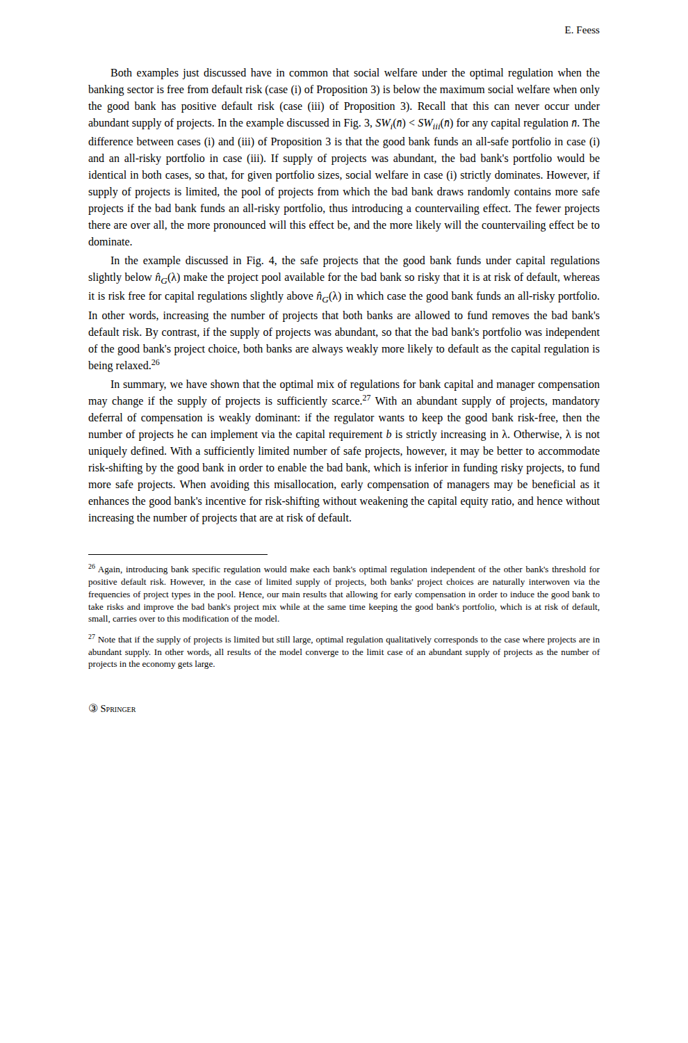E. Feess
Both examples just discussed have in common that social welfare under the optimal regulation when the banking sector is free from default risk (case (i) of Proposition 3) is below the maximum social welfare when only the good bank has positive default risk (case (iii) of Proposition 3). Recall that this can never occur under abundant supply of projects. In the example discussed in Fig. 3, SWi(n̄) < SWiii(n̄) for any capital regulation n̄. The difference between cases (i) and (iii) of Proposition 3 is that the good bank funds an all-safe portfolio in case (i) and an all-risky portfolio in case (iii). If supply of projects was abundant, the bad bank's portfolio would be identical in both cases, so that, for given portfolio sizes, social welfare in case (i) strictly dominates. However, if supply of projects is limited, the pool of projects from which the bad bank draws randomly contains more safe projects if the bad bank funds an all-risky portfolio, thus introducing a countervailing effect. The fewer projects there are over all, the more pronounced will this effect be, and the more likely will the countervailing effect be to dominate.
In the example discussed in Fig. 4, the safe projects that the good bank funds under capital regulations slightly below n̂G(λ) make the project pool available for the bad bank so risky that it is at risk of default, whereas it is risk free for capital regulations slightly above n̂G(λ) in which case the good bank funds an all-risky portfolio. In other words, increasing the number of projects that both banks are allowed to fund removes the bad bank's default risk. By contrast, if the supply of projects was abundant, so that the bad bank's portfolio was independent of the good bank's project choice, both banks are always weakly more likely to default as the capital regulation is being relaxed.26
In summary, we have shown that the optimal mix of regulations for bank capital and manager compensation may change if the supply of projects is sufficiently scarce.27 With an abundant supply of projects, mandatory deferral of compensation is weakly dominant: if the regulator wants to keep the good bank risk-free, then the number of projects he can implement via the capital requirement b is strictly increasing in λ. Otherwise, λ is not uniquely defined. With a sufficiently limited number of safe projects, however, it may be better to accommodate risk-shifting by the good bank in order to enable the bad bank, which is inferior in funding risky projects, to fund more safe projects. When avoiding this misallocation, early compensation of managers may be beneficial as it enhances the good bank's incentive for risk-shifting without weakening the capital equity ratio, and hence without increasing the number of projects that are at risk of default.
26 Again, introducing bank specific regulation would make each bank's optimal regulation independent of the other bank's threshold for positive default risk. However, in the case of limited supply of projects, both banks' project choices are naturally interwoven via the frequencies of project types in the pool. Hence, our main results that allowing for early compensation in order to induce the good bank to take risks and improve the bad bank's project mix while at the same time keeping the good bank's portfolio, which is at risk of default, small, carries over to this modification of the model.
27 Note that if the supply of projects is limited but still large, optimal regulation qualitatively corresponds to the case where projects are in abundant supply. In other words, all results of the model converge to the limit case of an abundant supply of projects as the number of projects in the economy gets large.
③ Springer